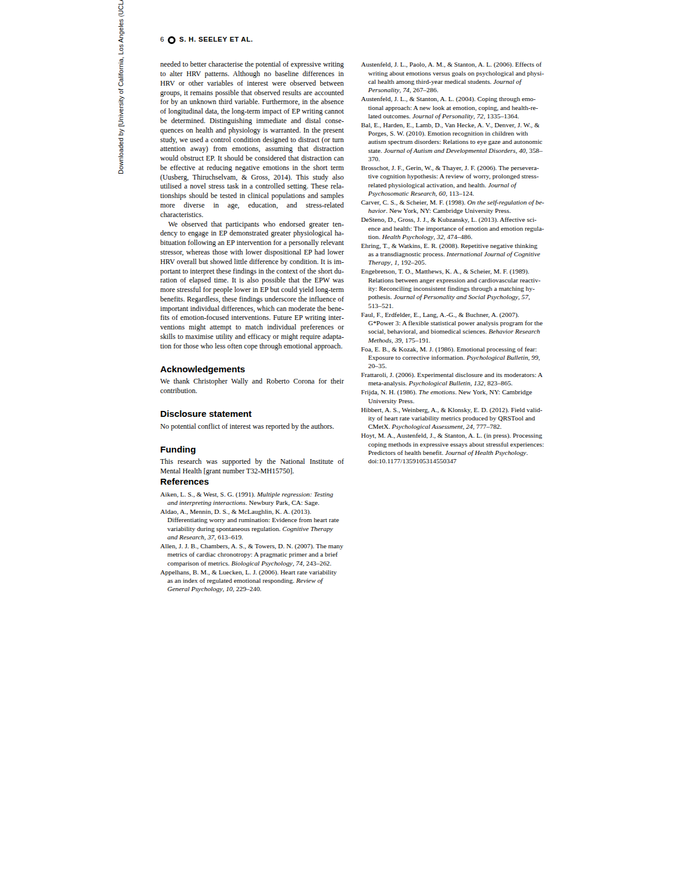Downloaded by [University of California, Los Angeles (UCLA)] at 10:04 20 June 2016
6 S. H. SEELEY ET AL.
needed to better characterise the potential of expressive writing to alter HRV patterns. Although no baseline differences in HRV or other variables of interest were observed between groups, it remains possible that observed results are accounted for by an unknown third variable. Furthermore, in the absence of longitudinal data, the long-term impact of EP writing cannot be determined. Distinguishing immediate and distal consequences on health and physiology is warranted. In the present study, we used a control condition designed to distract (or turn attention away) from emotions, assuming that distraction would obstruct EP. It should be considered that distraction can be effective at reducing negative emotions in the short term (Uusberg, Thiruchselvam, & Gross, 2014). This study also utilised a novel stress task in a controlled setting. These relationships should be tested in clinical populations and samples more diverse in age, education, and stress-related characteristics.
We observed that participants who endorsed greater tendency to engage in EP demonstrated greater physiological habituation following an EP intervention for a personally relevant stressor, whereas those with lower dispositional EP had lower HRV overall but showed little difference by condition. It is important to interpret these findings in the context of the short duration of elapsed time. It is also possible that the EPW was more stressful for people lower in EP but could yield long-term benefits. Regardless, these findings underscore the influence of important individual differences, which can moderate the benefits of emotion-focused interventions. Future EP writing interventions might attempt to match individual preferences or skills to maximise utility and efficacy or might require adaptation for those who less often cope through emotional approach.
Acknowledgements
We thank Christopher Wally and Roberto Corona for their contribution.
Disclosure statement
No potential conflict of interest was reported by the authors.
Funding
This research was supported by the National Institute of Mental Health [grant number T32-MH15750].
References
Aiken, L. S., & West, S. G. (1991). Multiple regression: Testing and interpreting interactions. Newbury Park, CA: Sage.
Aldao, A., Mennin, D. S., & McLaughlin, K. A. (2013). Differentiating worry and rumination: Evidence from heart rate variability during spontaneous regulation. Cognitive Therapy and Research, 37, 613–619.
Allen, J. J. B., Chambers, A. S., & Towers, D. N. (2007). The many metrics of cardiac chronotropy: A pragmatic primer and a brief comparison of metrics. Biological Psychology, 74, 243–262.
Appelhans, B. M., & Luecken, L. J. (2006). Heart rate variability as an index of regulated emotional responding. Review of General Psychology, 10, 229–240.
Austenfeld, J. L., Paolo, A. M., & Stanton, A. L. (2006). Effects of writing about emotions versus goals on psychological and physical health among third-year medical students. Journal of Personality, 74, 267–286.
Austenfeld, J. L., & Stanton, A. L. (2004). Coping through emotional approach: A new look at emotion, coping, and health-related outcomes. Journal of Personality, 72, 1335–1364.
Bal, E., Harden, E., Lamb, D., Van Hecke, A. V., Denver, J. W., & Porges, S. W. (2010). Emotion recognition in children with autism spectrum disorders: Relations to eye gaze and autonomic state. Journal of Autism and Developmental Disorders, 40, 358–370.
Brosschot, J. F., Gerin, W., & Thayer, J. F. (2006). The perseverative cognition hypothesis: A review of worry, prolonged stress-related physiological activation, and health. Journal of Psychosomatic Research, 60, 113–124.
Carver, C. S., & Scheier, M. F. (1998). On the self-regulation of behavior. New York, NY: Cambridge University Press.
DeSteno, D., Gross, J. J., & Kubzansky, L. (2013). Affective science and health: The importance of emotion and emotion regulation. Health Psychology, 32, 474–486.
Ehring, T., & Watkins, E. R. (2008). Repetitive negative thinking as a transdiagnostic process. International Journal of Cognitive Therapy, 1, 192–205.
Engebretson, T. O., Matthews, K. A., & Scheier, M. F. (1989). Relations between anger expression and cardiovascular reactivity: Reconciling inconsistent findings through a matching hypothesis. Journal of Personality and Social Psychology, 57, 513–521.
Faul, F., Erdfelder, E., Lang, A.-G., & Buchner, A. (2007). G*Power 3: A flexible statistical power analysis program for the social, behavioral, and biomedical sciences. Behavior Research Methods, 39, 175–191.
Foa, E. B., & Kozak, M. J. (1986). Emotional processing of fear: Exposure to corrective information. Psychological Bulletin, 99, 20–35.
Frattaroli, J. (2006). Experimental disclosure and its moderators: A meta-analysis. Psychological Bulletin, 132, 823–865.
Frijda, N. H. (1986). The emotions. New York, NY: Cambridge University Press.
Hibbert, A. S., Weinberg, A., & Klonsky, E. D. (2012). Field validity of heart rate variability metrics produced by QRSTool and CMetX. Psychological Assessment, 24, 777–782.
Hoyt, M. A., Austenfeld, J., & Stanton, A. L. (in press). Processing coping methods in expressive essays about stressful experiences: Predictors of health benefit. Journal of Health Psychology. doi:10.1177/1359105314550347